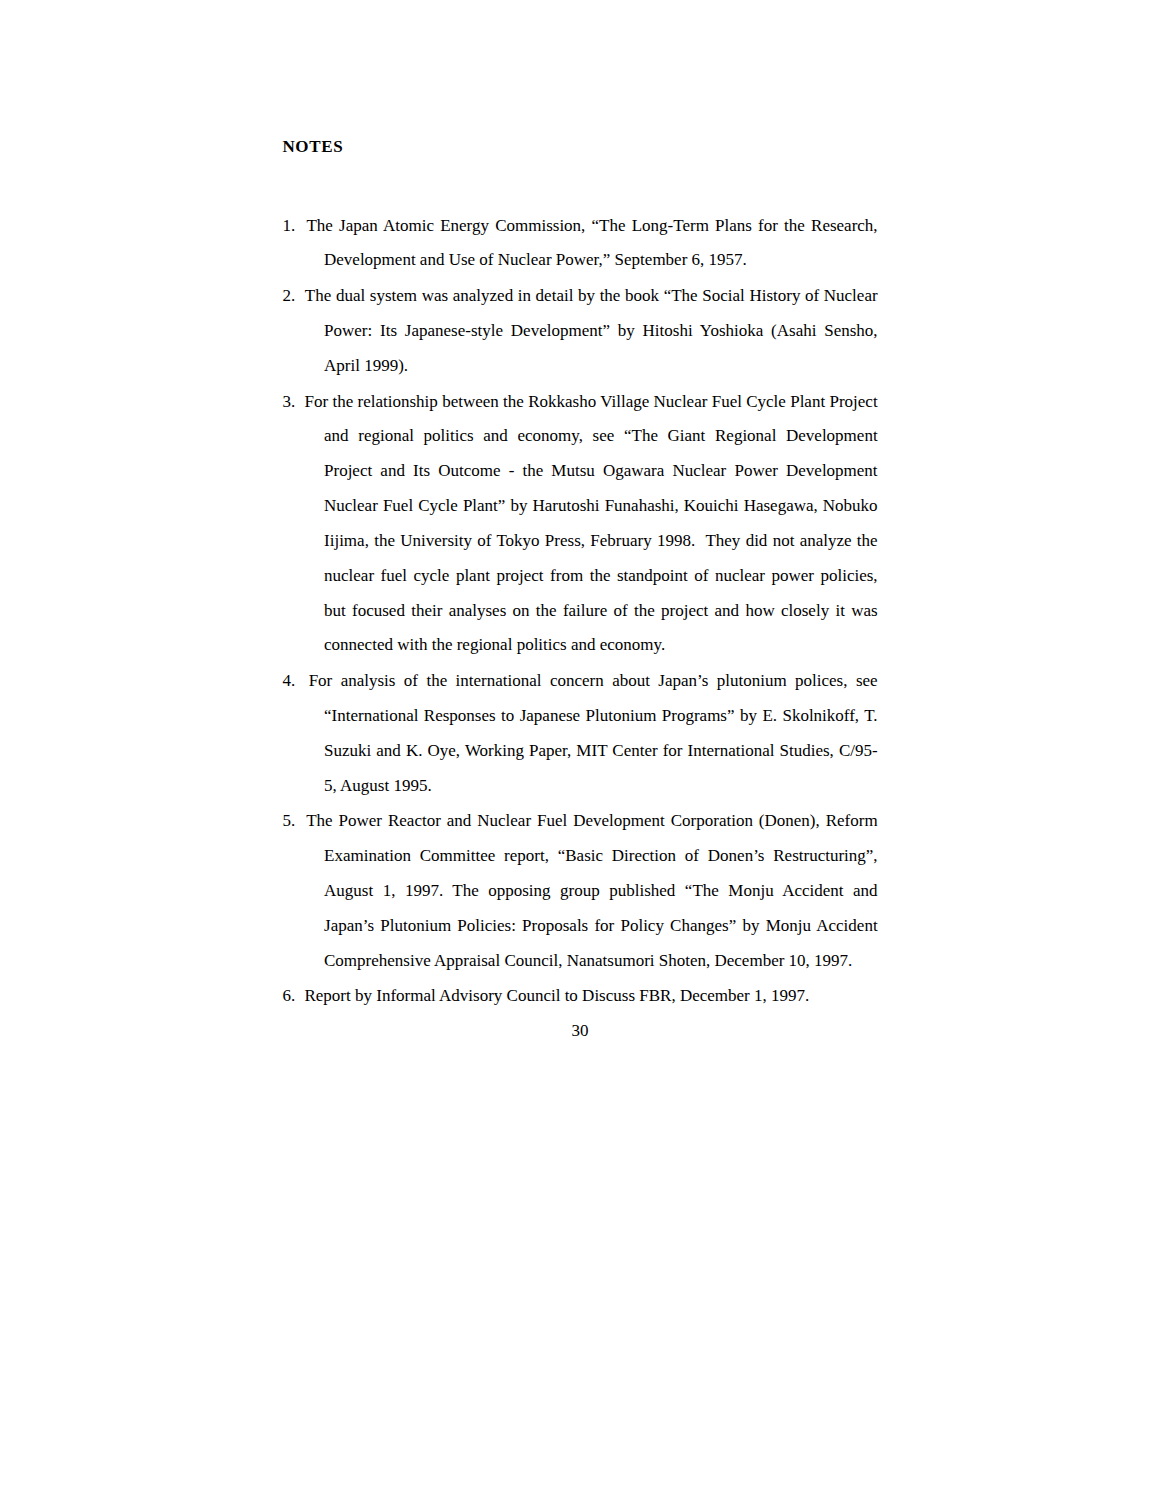NOTES
1. The Japan Atomic Energy Commission, “The Long-Term Plans for the Research, Development and Use of Nuclear Power,” September 6, 1957.
2. The dual system was analyzed in detail by the book “The Social History of Nuclear Power: Its Japanese-style Development” by Hitoshi Yoshioka (Asahi Sensho, April 1999).
3. For the relationship between the Rokkasho Village Nuclear Fuel Cycle Plant Project and regional politics and economy, see “The Giant Regional Development Project and Its Outcome - the Mutsu Ogawara Nuclear Power Development Nuclear Fuel Cycle Plant” by Harutoshi Funahashi, Kouichi Hasegawa, Nobuko Iijima, the University of Tokyo Press, February 1998. They did not analyze the nuclear fuel cycle plant project from the standpoint of nuclear power policies, but focused their analyses on the failure of the project and how closely it was connected with the regional politics and economy.
4. For analysis of the international concern about Japan’s plutonium polices, see “International Responses to Japanese Plutonium Programs” by E. Skolnikoff, T. Suzuki and K. Oye, Working Paper, MIT Center for International Studies, C/95-5, August 1995.
5. The Power Reactor and Nuclear Fuel Development Corporation (Donen), Reform Examination Committee report, “Basic Direction of Donen’s Restructuring”, August 1, 1997. The opposing group published “The Monju Accident and Japan’s Plutonium Policies: Proposals for Policy Changes” by Monju Accident Comprehensive Appraisal Council, Nanatsumori Shoten, December 10, 1997.
6. Report by Informal Advisory Council to Discuss FBR, December 1, 1997.
30